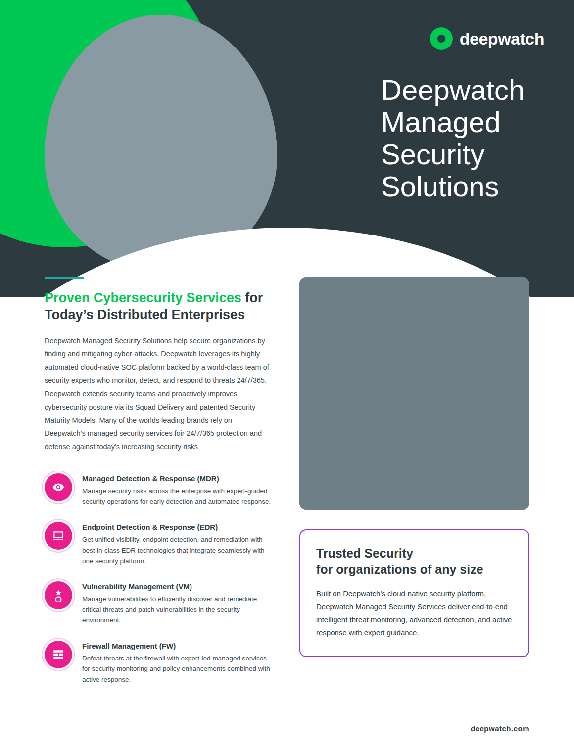deepwatch
Deepwatch Managed Security Solutions
Proven Cybersecurity Services for Today’s Distributed Enterprises
Deepwatch Managed Security Solutions help secure organizations by finding and mitigating cyber-attacks. Deepwatch leverages its highly automated cloud-native SOC platform backed by a world-class team of security experts who monitor, detect, and respond to threats 24/7/365. Deepwatch extends security teams and proactively improves cybersecurity posture via its Squad Delivery and patented Security Maturity Models. Many of the worlds leading brands rely on Deepwatch’s managed security services foir 24/7/365 protection and defense against today’s increasing security risks
Managed Detection & Response (MDR)
Manage security risks across the enterprise with expert-guided security operations for early detection and automated response.
Endpoint Detection & Response (EDR)
Get unified visibility, endpoint detection, and remediation with best-in-class EDR technologies that integrate seamlessly with one security platform.
Vulnerability Management (VM)
Manage vulnerabilities to efficiently discover and remediate critical threats and patch vulnerabilities in the security environment.
Firewall Management (FW)
Defeat threats at the firewall with expert-led managed services for security monitoring and policy enhancements combined with active response.
Trusted Security
for organizations of any size
Built on Deepwatch’s cloud-native security platform, Deepwatch Managed Security Services deliver end-to-end intelligent threat monitoring, advanced detection, and active response with expert guidance.
deepwatch.com